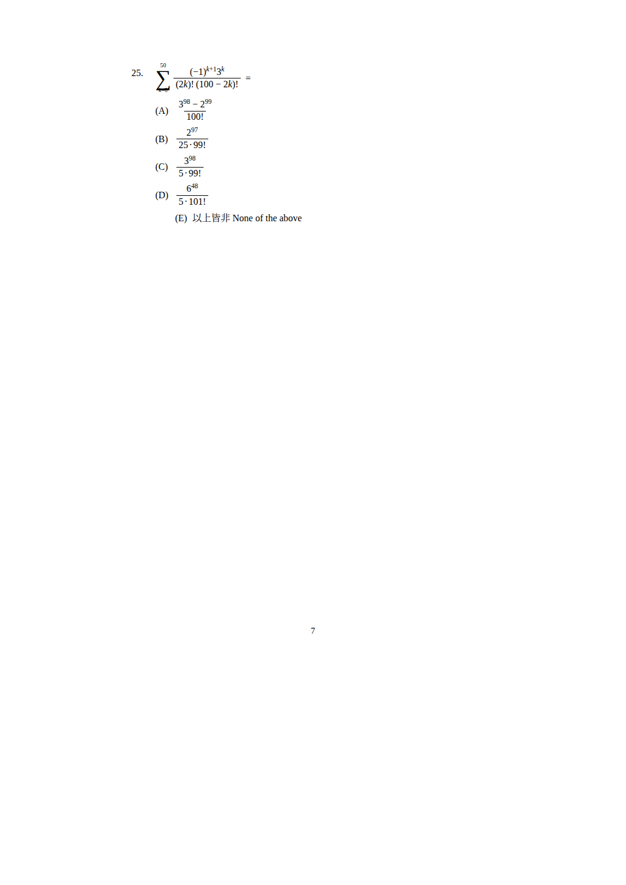25.
50 ∑ k=0 (−1)k+13k (2k)! (100 − 2k)! =
(A) 398 − 299 100!
(B) 297 25·99!
(C) 398 5·99!
(D) 648 5·101!
(E) 以上皆非 None of the above
7